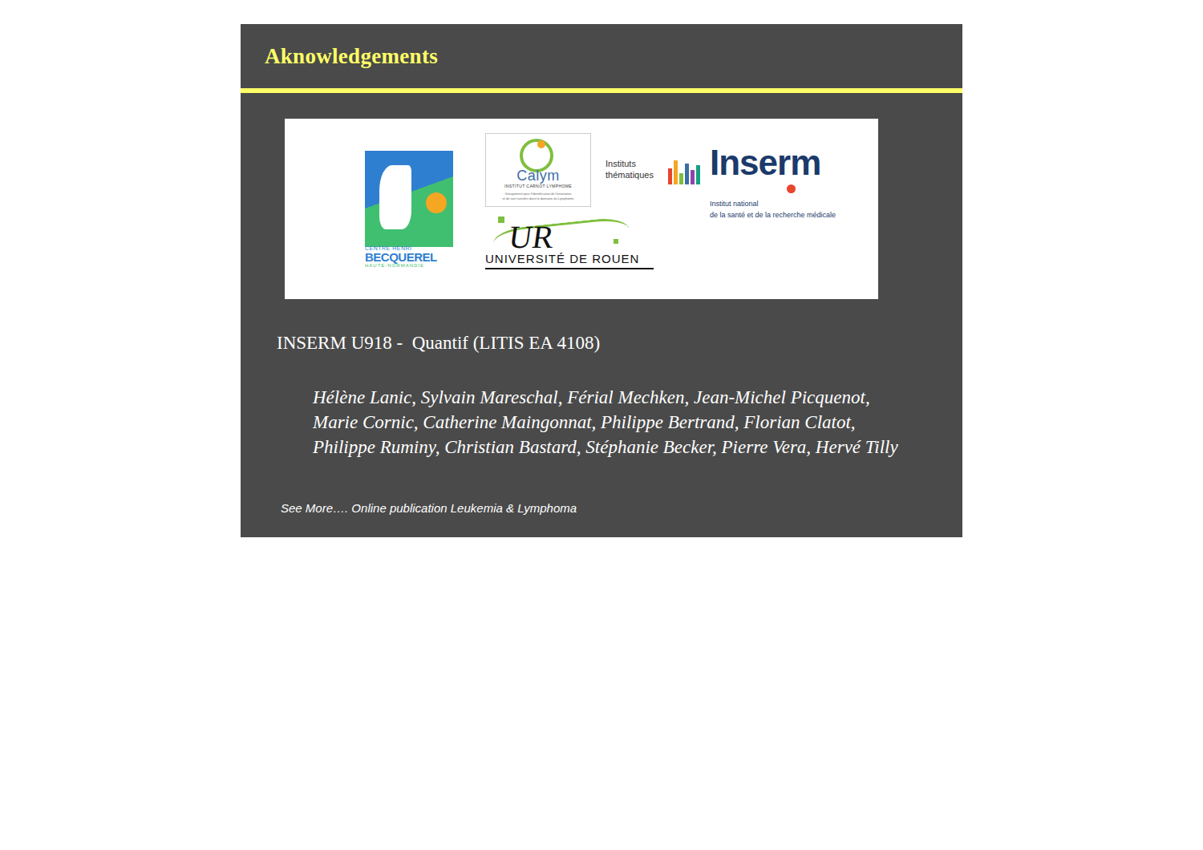Aknowledgements
CENTRE HENRI
BECQUEREL
HAUTE-NORMANDIE
Calym
INSTITUT CARNOT LYMPHOME
Groupement pour l'identification de l'innovation
et de son transfert dans le domaine du Lymphome
Instituts
thématiques
Inserm
Institut national
de la santé et de la recherche médicale
UR
UNIVERSITÉ DE ROUEN
INSERM U918 - Quantif (LITIS EA 4108)
Hélène Lanic, Sylvain Mareschal, Férial Mechken, Jean-Michel Picquenot, Marie Cornic, Catherine Maingonnat, Philippe Bertrand, Florian Clatot, Philippe Ruminy, Christian Bastard, Stéphanie Becker, Pierre Vera, Hervé Tilly
See More…. Online publication Leukemia & Lymphoma